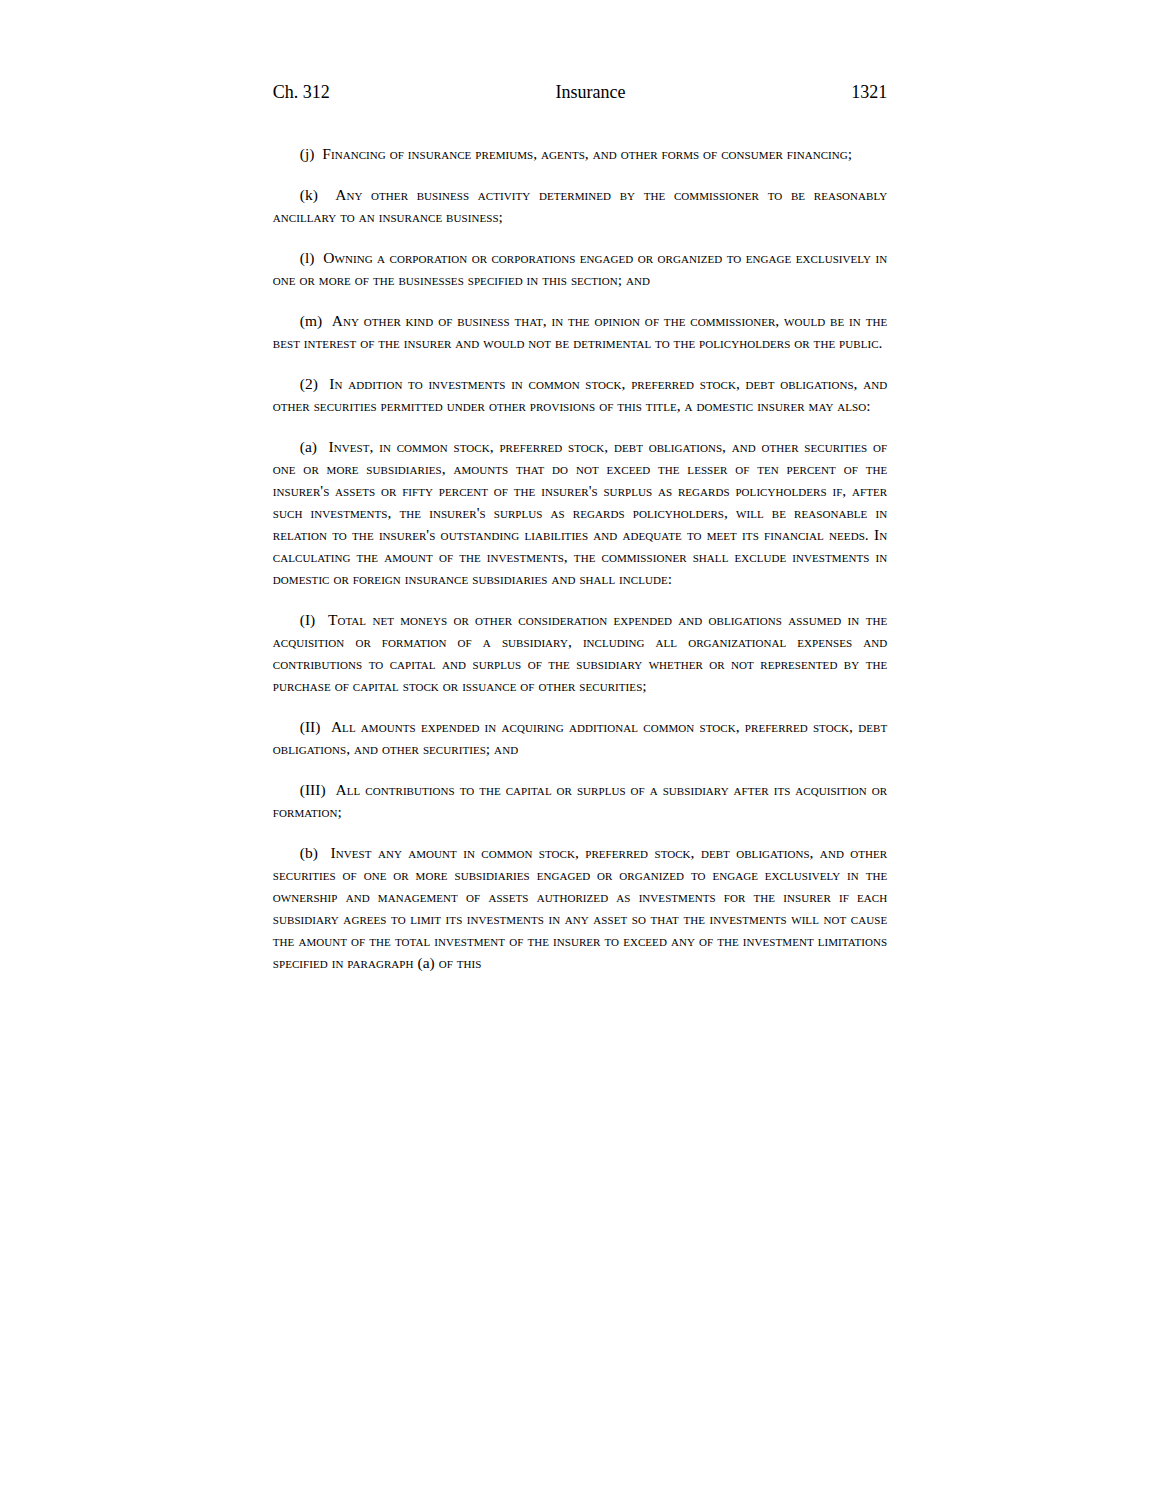Ch. 312 Insurance 1321
(j) Financing of insurance premiums, agents, and other forms of consumer financing;
(k) Any other business activity determined by the commissioner to be reasonably ancillary to an insurance business;
(l) Owning a corporation or corporations engaged or organized to engage exclusively in one or more of the businesses specified in this section; and
(m) Any other kind of business that, in the opinion of the commissioner, would be in the best interest of the insurer and would not be detrimental to the policyholders or the public.
(2) In addition to investments in common stock, preferred stock, debt obligations, and other securities permitted under other provisions of this title, a domestic insurer may also:
(a) Invest, in common stock, preferred stock, debt obligations, and other securities of one or more subsidiaries, amounts that do not exceed the lesser of ten percent of the insurer's assets or fifty percent of the insurer's surplus as regards policyholders if, after such investments, the insurer's surplus as regards policyholders, will be reasonable in relation to the insurer's outstanding liabilities and adequate to meet its financial needs. In calculating the amount of the investments, the commissioner shall exclude investments in domestic or foreign insurance subsidiaries and shall include:
(I) Total net moneys or other consideration expended and obligations assumed in the acquisition or formation of a subsidiary, including all organizational expenses and contributions to capital and surplus of the subsidiary whether or not represented by the purchase of capital stock or issuance of other securities;
(II) All amounts expended in acquiring additional common stock, preferred stock, debt obligations, and other securities; and
(III) All contributions to the capital or surplus of a subsidiary after its acquisition or formation;
(b) Invest any amount in common stock, preferred stock, debt obligations, and other securities of one or more subsidiaries engaged or organized to engage exclusively in the ownership and management of assets authorized as investments for the insurer if each subsidiary agrees to limit its investments in any asset so that the investments will not cause the amount of the total investment of the insurer to exceed any of the investment limitations specified in paragraph (a) of this